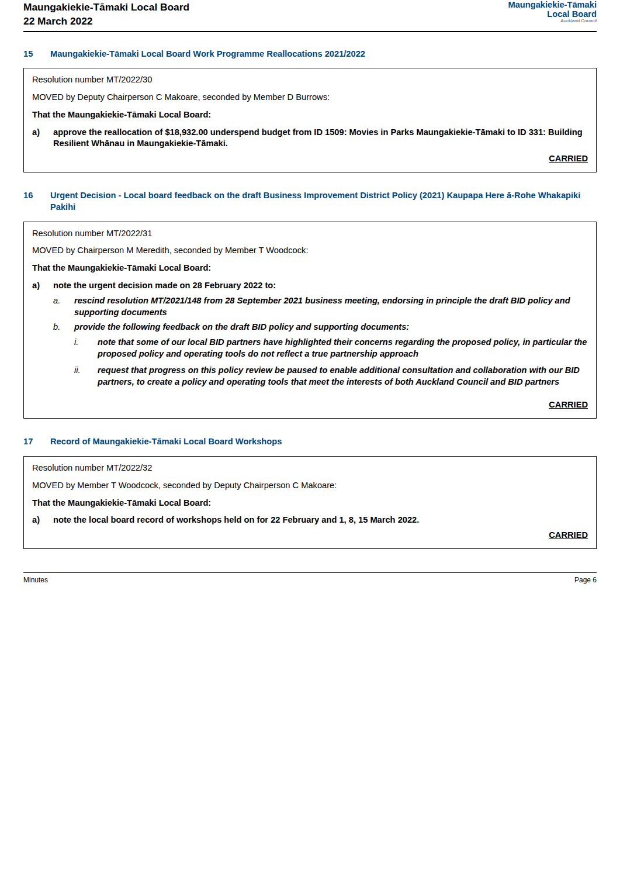Maungakiekie-Tāmaki Local Board
22 March 2022
Maungakiekie-Tāmaki
Local Board
Auckland Council
15 Maungakiekie-Tāmaki Local Board Work Programme Reallocations 2021/2022
Resolution number MT/2022/30
MOVED by Deputy Chairperson C Makoare, seconded by Member D Burrows:
That the Maungakiekie-Tāmaki Local Board:
a) approve the reallocation of $18,932.00 underspend budget from ID 1509: Movies in Parks Maungakiekie-Tāmaki to ID 331: Building Resilient Whānau in Maungakiekie-Tāmaki.
CARRIED
16 Urgent Decision - Local board feedback on the draft Business Improvement District Policy (2021) Kaupapa Here ā-Rohe Whakapiki Pakihi
Resolution number MT/2022/31
MOVED by Chairperson M Meredith, seconded by Member T Woodcock:
That the Maungakiekie-Tāmaki Local Board:
a)
note the urgent decision made on 28 February 2022 to:
a. rescind resolution MT/2021/148 from 28 September 2021 business meeting, endorsing in principle the draft BID policy and supporting documents
b.
provide the following feedback on the draft BID policy and supporting documents:
i. note that some of our local BID partners have highlighted their concerns regarding the proposed policy, in particular the proposed policy and operating tools do not reflect a true partnership approach
ii. request that progress on this policy review be paused to enable additional consultation and collaboration with our BID partners, to create a policy and operating tools that meet the interests of both Auckland Council and BID partners
CARRIED
17 Record of Maungakiekie-Tāmaki Local Board Workshops
Resolution number MT/2022/32
MOVED by Member T Woodcock, seconded by Deputy Chairperson C Makoare:
That the Maungakiekie-Tāmaki Local Board:
a) note the local board record of workshops held on for 22 February and 1, 8, 15 March 2022.
CARRIED
Minutes Page 6